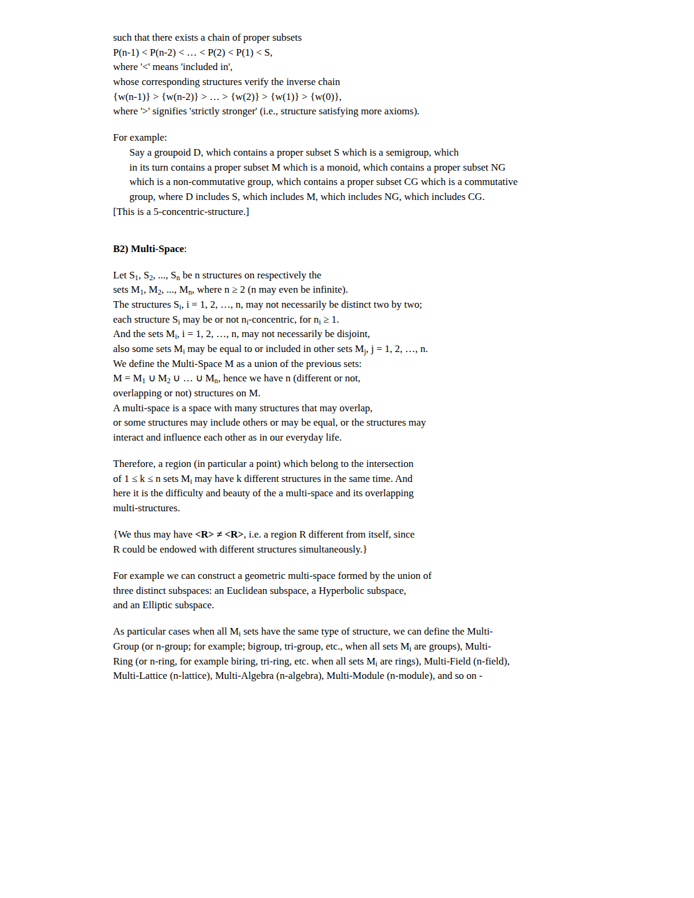such that there exists a chain of proper subsets
P(n-1) < P(n-2) < … < P(2) < P(1) < S,
where '<' means 'included in',
whose corresponding structures verify the inverse chain
{w(n-1)} > {w(n-2)} > … > {w(2)} > {w(1)} > {w(0)},
where '>' signifies 'strictly stronger' (i.e., structure satisfying more axioms).
For example:
Say a groupoid D, which contains a proper subset S which is a semigroup, which
in its turn contains a proper subset M which is a monoid, which contains a proper subset NG
which is a non-commutative group, which contains a proper subset CG which is a commutative
group, where D includes S, which includes M, which includes NG, which includes CG.
[This is a 5-concentric-structure.]
B2) Multi-Space:
Let S1, S2, ..., Sn be n structures on respectively the
sets M1, M2, ..., Mn, where n ≥ 2 (n may even be infinite).
The structures Si, i = 1, 2, …, n, may not necessarily be distinct two by two;
each structure Si may be or not ni-concentric, for ni ≥ 1.
And the sets Mi, i = 1, 2, …, n, may not necessarily be disjoint,
also some sets Mi may be equal to or included in other sets Mj, j = 1, 2, …, n.
We define the Multi-Space M as a union of the previous sets:
M = M1 ∪ M2 ∪ … ∪ Mn, hence we have n (different or not,
overlapping or not) structures on M.
A multi-space is a space with many structures that may overlap,
or some structures may include others or may be equal, or the structures may
interact and influence each other as in our everyday life.
Therefore, a region (in particular a point) which belong to the intersection
of 1 ≤ k ≤ n sets Mi may have k different structures in the same time. And
here it is the difficulty and beauty of the a multi-space and its overlapping
multi-structures.
{We thus may have <R> ≠ <R>, i.e. a region R different from itself, since
R could be endowed with different structures simultaneously.}
For example we can construct a geometric multi-space formed by the union of
three distinct subspaces: an Euclidean subspace, a Hyperbolic subspace,
and an Elliptic subspace.
As particular cases when all Mi sets have the same type of structure, we can define the Multi-
Group (or n-group; for example; bigroup, tri-group, etc., when all sets Mi are groups), Multi-
Ring (or n-ring, for example biring, tri-ring, etc. when all sets Mi are rings), Multi-Field (n-field),
Multi-Lattice (n-lattice), Multi-Algebra (n-algebra), Multi-Module (n-module), and so on -